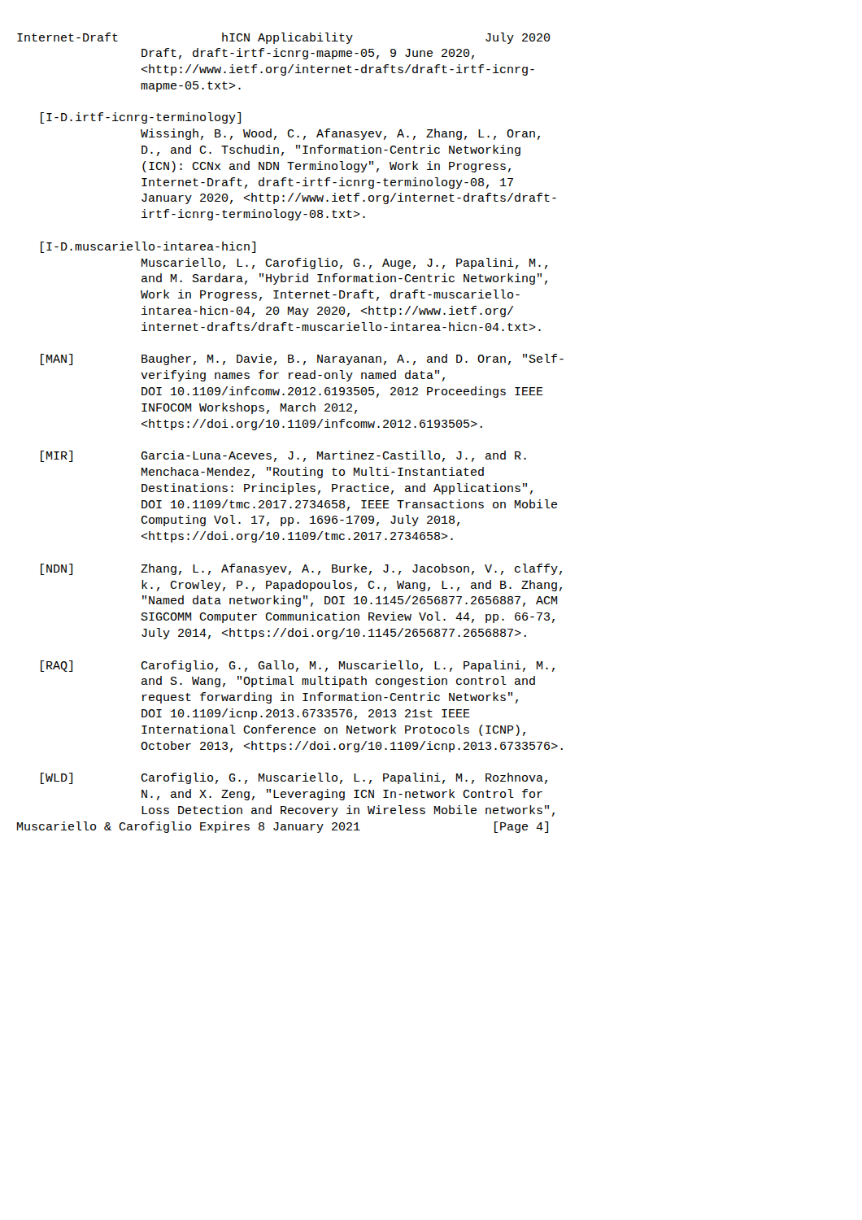Internet-Draft              hICN Applicability                  July 2020
                 Draft, draft-irtf-icnrg-mapme-05, 9 June 2020,
                 <http://www.ietf.org/internet-drafts/draft-irtf-icnrg-
                 mapme-05.txt>.

   [I-D.irtf-icnrg-terminology]
                 Wissingh, B., Wood, C., Afanasyev, A., Zhang, L., Oran,
                 D., and C. Tschudin, "Information-Centric Networking
                 (ICN): CCNx and NDN Terminology", Work in Progress,
                 Internet-Draft, draft-irtf-icnrg-terminology-08, 17
                 January 2020, <http://www.ietf.org/internet-drafts/draft-
                 irtf-icnrg-terminology-08.txt>.

   [I-D.muscariello-intarea-hicn]
                 Muscariello, L., Carofiglio, G., Auge, J., Papalini, M.,
                 and M. Sardara, "Hybrid Information-Centric Networking",
                 Work in Progress, Internet-Draft, draft-muscariello-
                 intarea-hicn-04, 20 May 2020, <http://www.ietf.org/
                 internet-drafts/draft-muscariello-intarea-hicn-04.txt>.

   [MAN]         Baugher, M., Davie, B., Narayanan, A., and D. Oran, "Self-
                 verifying names for read-only named data",
                 DOI 10.1109/infcomw.2012.6193505, 2012 Proceedings IEEE
                 INFOCOM Workshops, March 2012,
                 <https://doi.org/10.1109/infcomw.2012.6193505>.

   [MIR]         Garcia-Luna-Aceves, J., Martinez-Castillo, J., and R.
                 Menchaca-Mendez, "Routing to Multi-Instantiated
                 Destinations: Principles, Practice, and Applications",
                 DOI 10.1109/tmc.2017.2734658, IEEE Transactions on Mobile
                 Computing Vol. 17, pp. 1696-1709, July 2018,
                 <https://doi.org/10.1109/tmc.2017.2734658>.

   [NDN]         Zhang, L., Afanasyev, A., Burke, J., Jacobson, V., claffy,
                 k., Crowley, P., Papadopoulos, C., Wang, L., and B. Zhang,
                 "Named data networking", DOI 10.1145/2656877.2656887, ACM
                 SIGCOMM Computer Communication Review Vol. 44, pp. 66-73,
                 July 2014, <https://doi.org/10.1145/2656877.2656887>.

   [RAQ]         Carofiglio, G., Gallo, M., Muscariello, L., Papalini, M.,
                 and S. Wang, "Optimal multipath congestion control and
                 request forwarding in Information-Centric Networks",
                 DOI 10.1109/icnp.2013.6733576, 2013 21st IEEE
                 International Conference on Network Protocols (ICNP),
                 October 2013, <https://doi.org/10.1109/icnp.2013.6733576>.

   [WLD]         Carofiglio, G., Muscariello, L., Papalini, M., Rozhnova,
                 N., and X. Zeng, "Leveraging ICN In-network Control for
                 Loss Detection and Recovery in Wireless Mobile networks",
Muscariello & Carofiglio Expires 8 January 2021                  [Page 4]